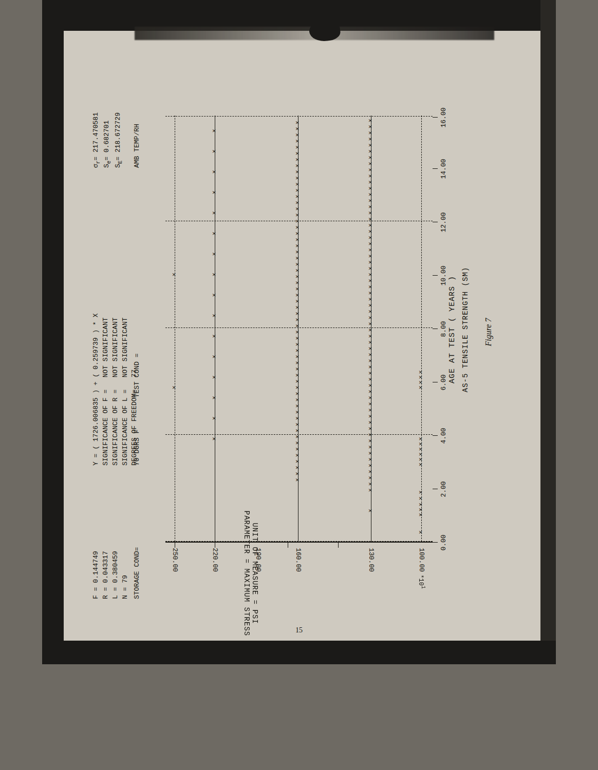F = 0.144749 R = 0.043317 L = 0.380459 N = 79
STORAGE COND=
Y = ( 1726.006835 ) + ( 0.259739 ) * X SIGNIFICANCE OF F = NOT SIGNIFICANT SIGNIFICANCE OF R = NOT SIGNIFICANT SIGNIFICANCE OF L = NOT SIGNIFICANT DEGREES OF FREEDOM= 77
70 DGRS F TEST COND =
σr= 217.470581 Se= 0.682701 SE= 218.672729
AMB TEMP/RH
× × × × × × × × × × × × × × × × × × × × × × × × × × × × × × × × × × × × × × × × × × × × × × × × × × × × × × × × × × × × × × × × × × × × × × × × × × × × × × × × × × × × × × × × × × × × × × × × × × × × × × × × × × × × × × × × × × × × × × × × × × × × × × × × × × × × × × × × × × × × × × × × × × × × × × × × × × ×
0.00
2.00
4.00
6.00
8.00
10.00
12.00
14.00
16.00
AGE AT TEST ( YEARS )
AS-5 TENSILE STRENGTH (SM)
250.00
220.00
190.00
160.00
130.00
100.00
*101
UNIT OF MEASURE = PSI PARAMETER = MAXIMUM STRESS
Figure 7
15